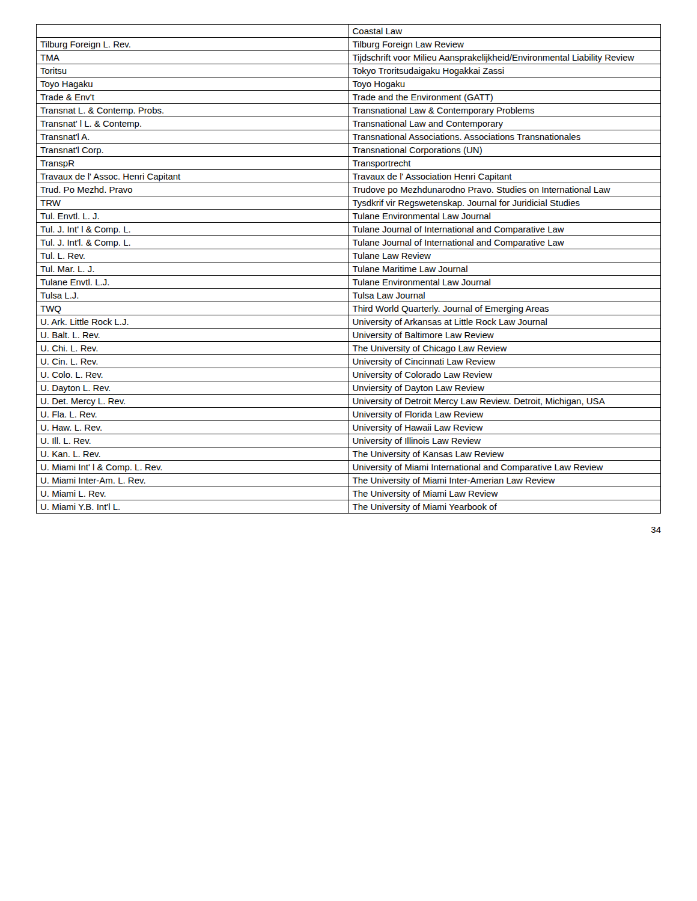| | Coastal Law |
| Tilburg Foreign L. Rev. | Tilburg Foreign Law Review |
| TMA | Tijdschrift voor Milieu Aansprakelijkheid/Environmental Liability Review |
| Toritsu | Tokyo Troritsudaigaku Hogakkai Zassi |
| Toyo Hagaku | Toyo Hogaku |
| Trade & Env't | Trade and the Environment (GATT) |
| Transnat L. & Contemp. Probs. | Transnational Law & Contemporary Problems |
| Transnat' l L. & Contemp. | Transnational Law and Contemporary |
| Transnat'l A. | Transnational Associations. Associations Transnationales |
| Transnat'l Corp. | Transnational Corporations (UN) |
| TranspR | Transportrecht |
| Travaux de l' Assoc. Henri Capitant | Travaux de l' Association Henri Capitant |
| Trud. Po Mezhd. Pravo | Trudove po Mezhdunarodno Pravo. Studies on International Law |
| TRW | Tysdkrif vir Regswetenskap. Journal for Juridicial Studies |
| Tul. Envtl. L. J. | Tulane Environmental Law Journal |
| Tul. J. Int' l & Comp. L. | Tulane Journal of International and Comparative Law |
| Tul. J. Int'l. & Comp. L. | Tulane Journal of International and Comparative Law |
| Tul. L. Rev. | Tulane Law Review |
| Tul. Mar. L. J. | Tulane Maritime Law Journal |
| Tulane Envtl. L.J. | Tulane Environmental Law Journal |
| Tulsa L.J. | Tulsa Law Journal |
| TWQ | Third World Quarterly. Journal of Emerging Areas |
| U. Ark. Little Rock L.J. | University of Arkansas at Little Rock Law Journal |
| U. Balt. L. Rev. | University of Baltimore Law Review |
| U. Chi. L. Rev. | The University of Chicago Law Review |
| U. Cin. L. Rev. | University of Cincinnati Law Review |
| U. Colo. L. Rev. | University of Colorado Law Review |
| U. Dayton L. Rev. | Unviersity of Dayton Law Review |
| U. Det. Mercy L. Rev. | University of Detroit Mercy Law Review. Detroit, Michigan, USA |
| U. Fla. L. Rev. | University of Florida Law Review |
| U. Haw. L. Rev. | University of Hawaii Law Review |
| U. Ill. L. Rev. | University of Illinois Law Review |
| U. Kan. L. Rev. | The University of Kansas Law Review |
| U. Miami Int' l & Comp. L. Rev. | University of Miami International and Comparative Law Review |
| U. Miami Inter-Am. L. Rev. | The University of Miami Inter-Amerian Law Review |
| U. Miami L. Rev. | The University of Miami Law Review |
| U. Miami Y.B. Int'l L. | The University of Miami Yearbook of |
34